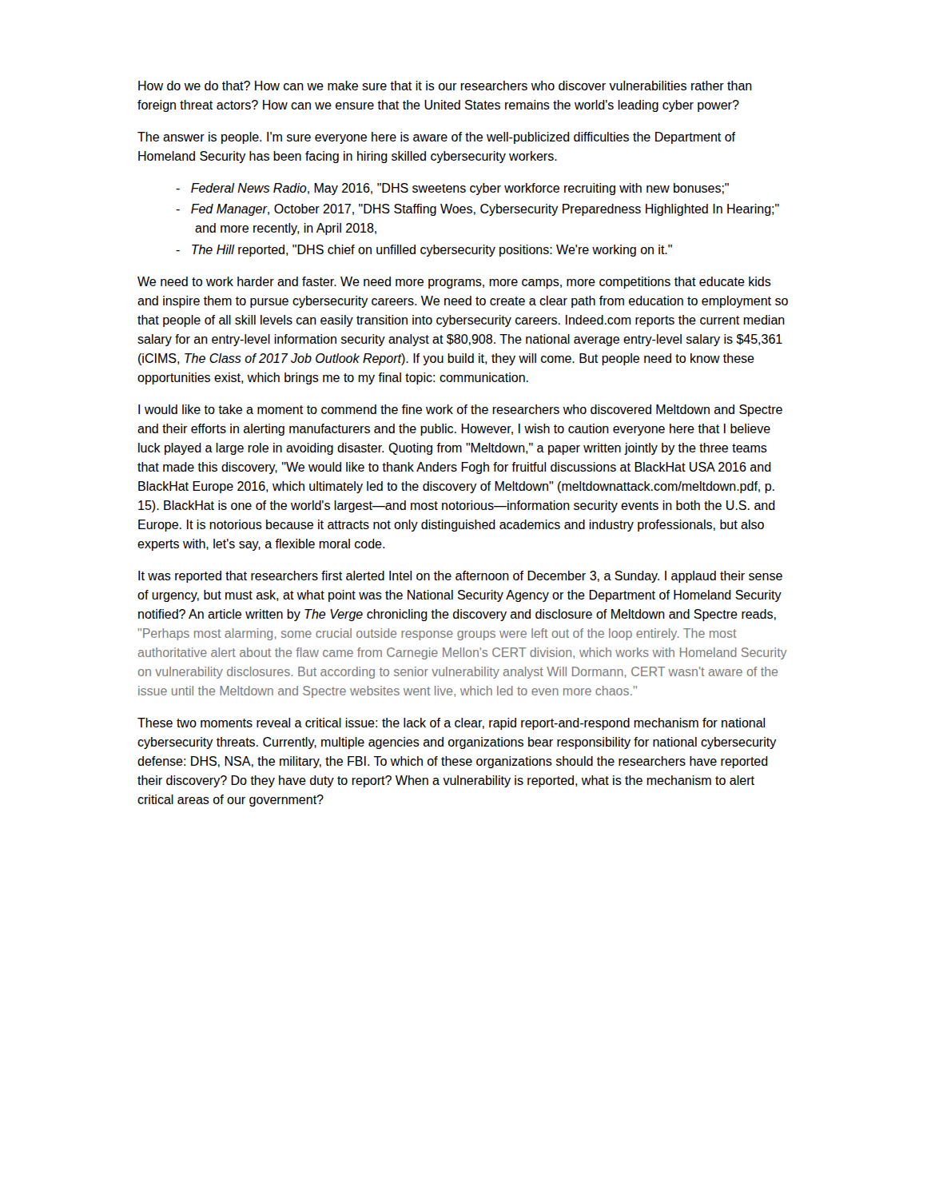How do we do that? How can we make sure that it is our researchers who discover vulnerabilities rather than foreign threat actors? How can we ensure that the United States remains the world's leading cyber power?
The answer is people. I'm sure everyone here is aware of the well-publicized difficulties the Department of Homeland Security has been facing in hiring skilled cybersecurity workers.
Federal News Radio, May 2016, "DHS sweetens cyber workforce recruiting with new bonuses;"
Fed Manager, October 2017, "DHS Staffing Woes, Cybersecurity Preparedness Highlighted In Hearing;" and more recently, in April 2018,
The Hill reported, "DHS chief on unfilled cybersecurity positions: We're working on it."
We need to work harder and faster. We need more programs, more camps, more competitions that educate kids and inspire them to pursue cybersecurity careers. We need to create a clear path from education to employment so that people of all skill levels can easily transition into cybersecurity careers. Indeed.com reports the current median salary for an entry-level information security analyst at $80,908. The national average entry-level salary is $45,361 (iCIMS, The Class of 2017 Job Outlook Report). If you build it, they will come. But people need to know these opportunities exist, which brings me to my final topic: communication.
I would like to take a moment to commend the fine work of the researchers who discovered Meltdown and Spectre and their efforts in alerting manufacturers and the public. However, I wish to caution everyone here that I believe luck played a large role in avoiding disaster. Quoting from "Meltdown," a paper written jointly by the three teams that made this discovery, "We would like to thank Anders Fogh for fruitful discussions at BlackHat USA 2016 and BlackHat Europe 2016, which ultimately led to the discovery of Meltdown" (meltdownattack.com/meltdown.pdf, p. 15). BlackHat is one of the world's largest—and most notorious—information security events in both the U.S. and Europe. It is notorious because it attracts not only distinguished academics and industry professionals, but also experts with, let's say, a flexible moral code.
It was reported that researchers first alerted Intel on the afternoon of December 3, a Sunday. I applaud their sense of urgency, but must ask, at what point was the National Security Agency or the Department of Homeland Security notified? An article written by The Verge chronicling the discovery and disclosure of Meltdown and Spectre reads, "Perhaps most alarming, some crucial outside response groups were left out of the loop entirely. The most authoritative alert about the flaw came from Carnegie Mellon's CERT division, which works with Homeland Security on vulnerability disclosures. But according to senior vulnerability analyst Will Dormann, CERT wasn't aware of the issue until the Meltdown and Spectre websites went live, which led to even more chaos."
These two moments reveal a critical issue: the lack of a clear, rapid report-and-respond mechanism for national cybersecurity threats. Currently, multiple agencies and organizations bear responsibility for national cybersecurity defense: DHS, NSA, the military, the FBI. To which of these organizations should the researchers have reported their discovery? Do they have duty to report? When a vulnerability is reported, what is the mechanism to alert critical areas of our government?